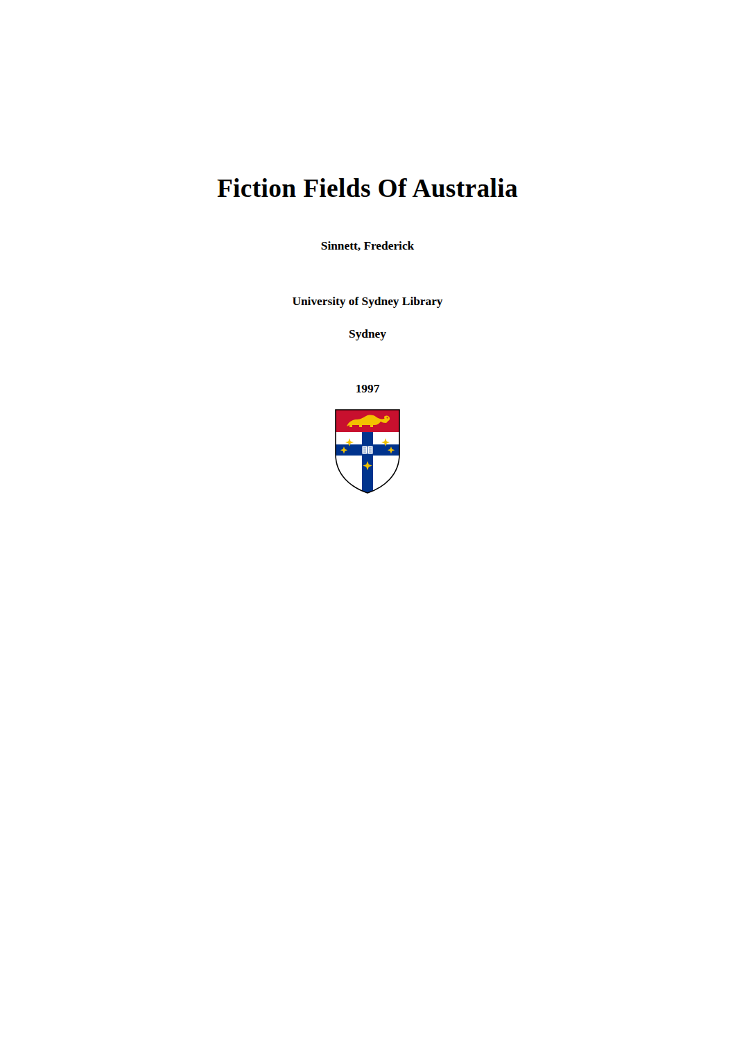Fiction Fields Of Australia
Sinnett, Frederick
University of Sydney Library
Sydney
1997